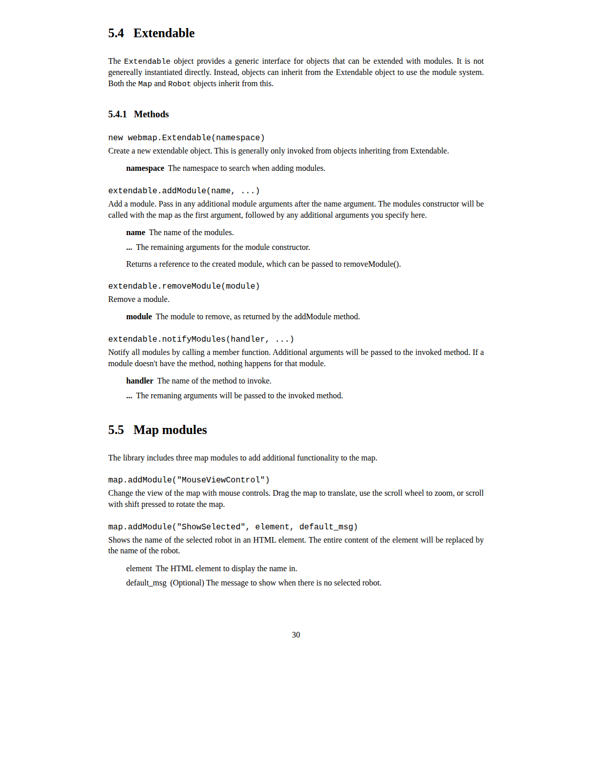5.4 Extendable
The Extendable object provides a generic interface for objects that can be extended with modules. It is not genereally instantiated directly. Instead, objects can inherit from the Extendable object to use the module system. Both the Map and Robot objects inherit from this.
5.4.1 Methods
new webmap.Extendable(namespace)
Create a new extendable object. This is generally only invoked from objects inheriting from Extendable.
namespace
The namespace to search when adding modules.
extendable.addModule(name, ...)
Add a module. Pass in any additional module arguments after the name argument. The modules constructor will be called with the map as the first argument, followed by any additional arguments you specify here.
name
The name of the modules.
...
The remaining arguments for the module constructor.
Returns a reference to the created module, which can be passed to removeModule().
extendable.removeModule(module)
Remove a module.
module
The module to remove, as returned by the addModule method.
extendable.notifyModules(handler, ...)
Notify all modules by calling a member function. Additional arguments will be passed to the invoked method. If a module doesn't have the method, nothing happens for that module.
handler
The name of the method to invoke.
...
The remaning arguments will be passed to the invoked method.
5.5 Map modules
The library includes three map modules to add additional functionality to the map.
map.addModule("MouseViewControl")
Change the view of the map with mouse controls. Drag the map to translate, use the scroll wheel to zoom, or scroll with shift pressed to rotate the map.
map.addModule("ShowSelected", element, default_msg)
Shows the name of the selected robot in an HTML element. The entire content of the element will be replaced by the name of the robot.
element
The HTML element to display the name in.
default_msg
(Optional) The message to show when there is no selected robot.
30